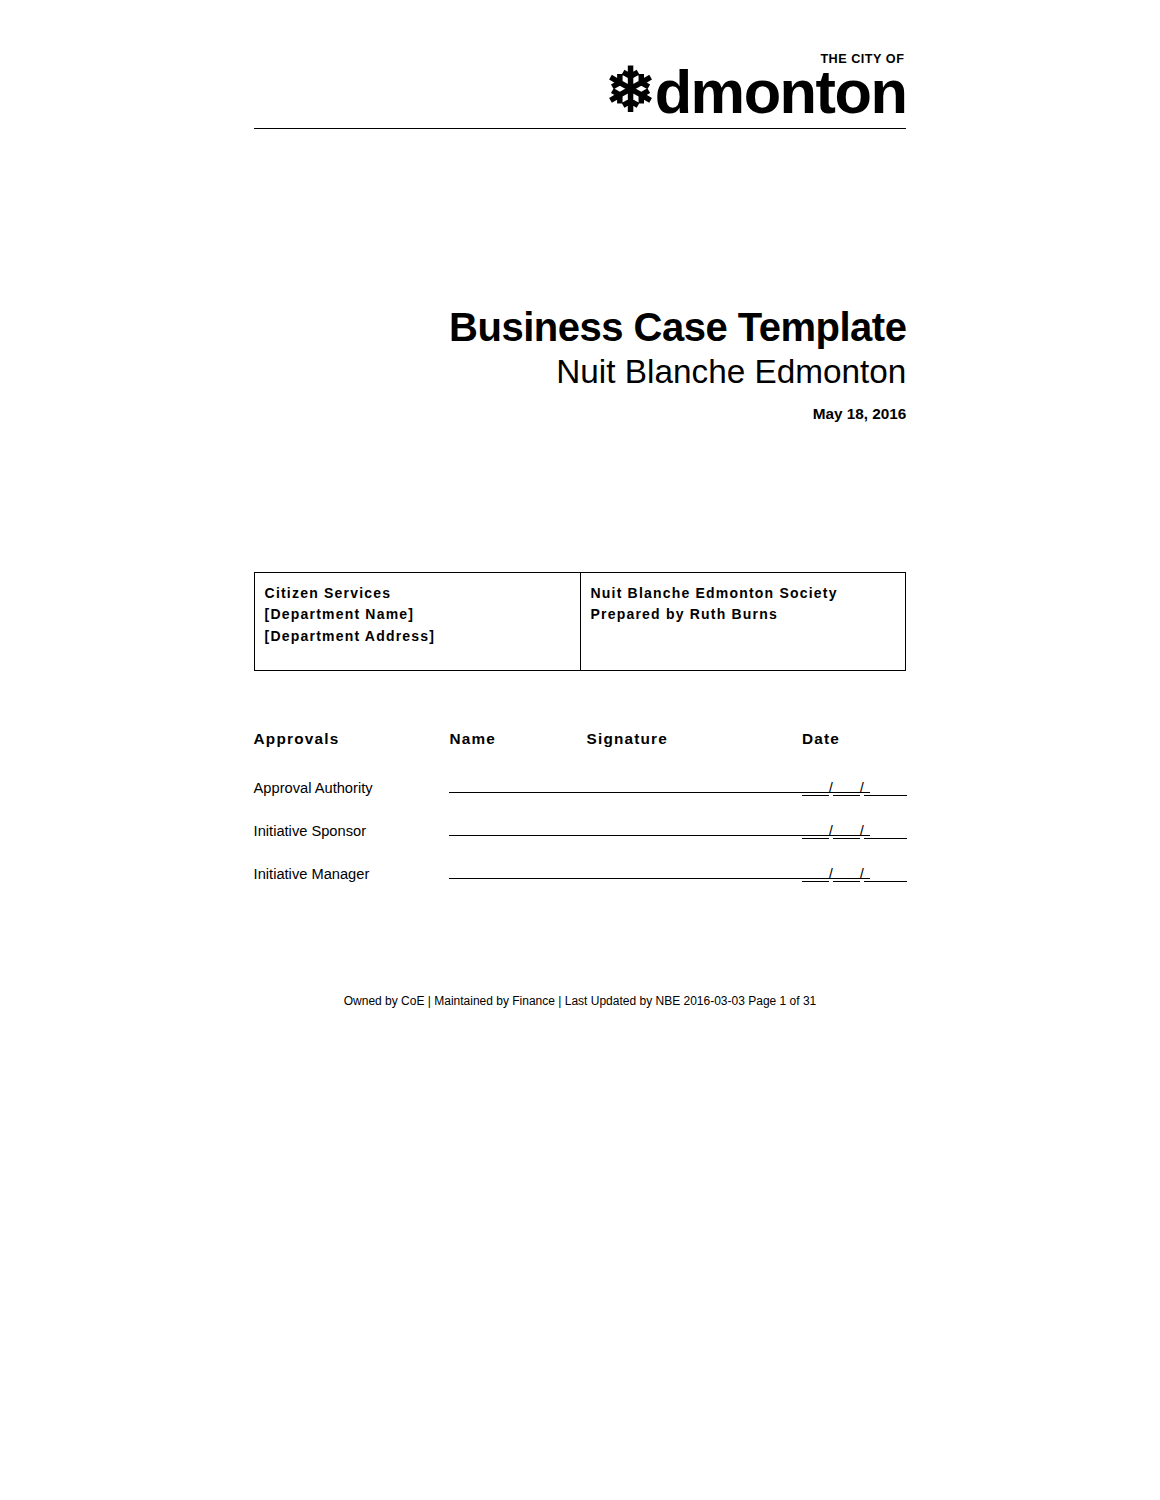THE CITY OF
❄dmonton
Business Case Template
Nuit Blanche Edmonton
May 18, 2016
| Citizen Services [Department Name] [Department Address] | Nuit Blanche Edmonton Society Prepared by Ruth Burns |
| Approvals | Name | Signature | Date |
| --- | --- | --- | --- |
| Approval Authority | | | / / |
| Initiative Sponsor | | | / / |
| Initiative Manager | | | / / |
Owned by CoE | Maintained by Finance | Last Updated by NBE 2016-03-03 Page 1 of 31